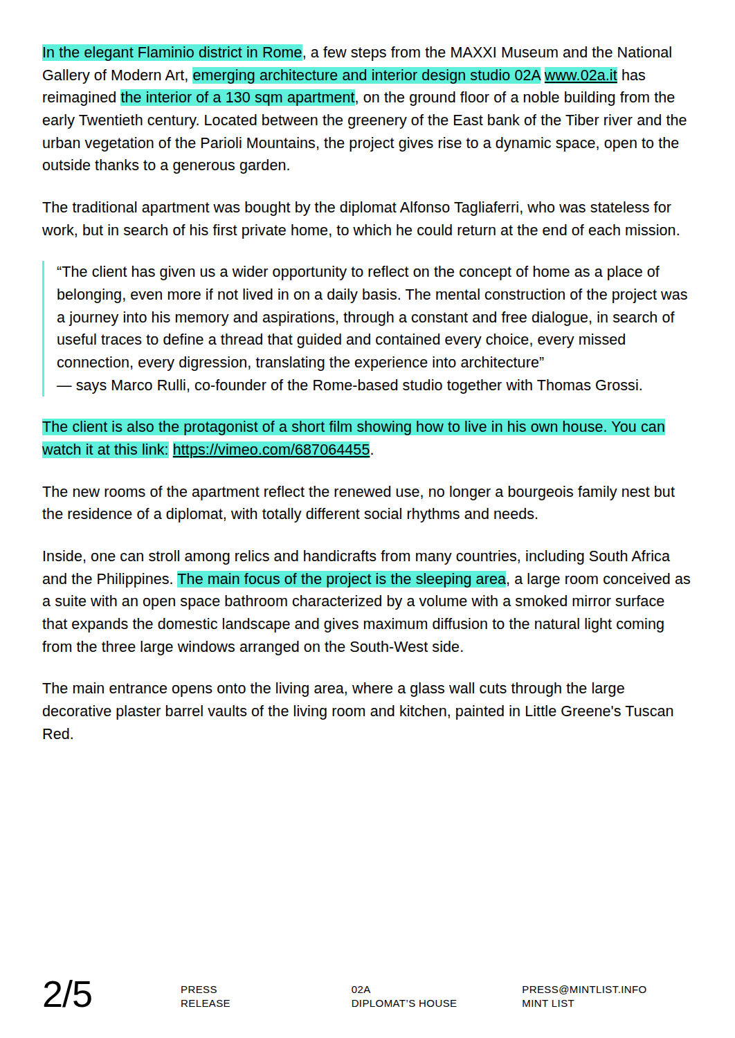In the elegant Flaminio district in Rome, a few steps from the MAXXI Museum and the National Gallery of Modern Art, emerging architecture and interior design studio 02A www.02a.it has reimagined the interior of a 130 sqm apartment, on the ground floor of a noble building from the early Twentieth century. Located between the greenery of the East bank of the Tiber river and the urban vegetation of the Parioli Mountains, the project gives rise to a dynamic space, open to the outside thanks to a generous garden.
The traditional apartment was bought by the diplomat Alfonso Tagliaferri, who was stateless for work, but in search of his first private home, to which he could return at the end of each mission.
“The client has given us a wider opportunity to reflect on the concept of home as a place of belonging, even more if not lived in on a daily basis. The mental construction of the project was a journey into his memory and aspirations, through a constant and free dialogue, in search of useful traces to define a thread that guided and contained every choice, every missed connection, every digression, translating the experience into architecture”
— says Marco Rulli, co-founder of the Rome-based studio together with Thomas Grossi.
The client is also the protagonist of a short film showing how to live in his own house. You can watch it at this link: https://vimeo.com/687064455.
The new rooms of the apartment reflect the renewed use, no longer a bourgeois family nest but the residence of a diplomat, with totally different social rhythms and needs.
Inside, one can stroll among relics and handicrafts from many countries, including South Africa and the Philippines. The main focus of the project is the sleeping area, a large room conceived as a suite with an open space bathroom characterized by a volume with a smoked mirror surface that expands the domestic landscape and gives maximum diffusion to the natural light coming from the three large windows arranged on the South-West side.
The main entrance opens onto the living area, where a glass wall cuts through the large decorative plaster barrel vaults of the living room and kitchen, painted in Little Greene's Tuscan Red.
2/5
PRESS
RELEASE
02A
DIPLOMAT’S HOUSE
PRESS@MINTLIST.INFO
MINT LIST